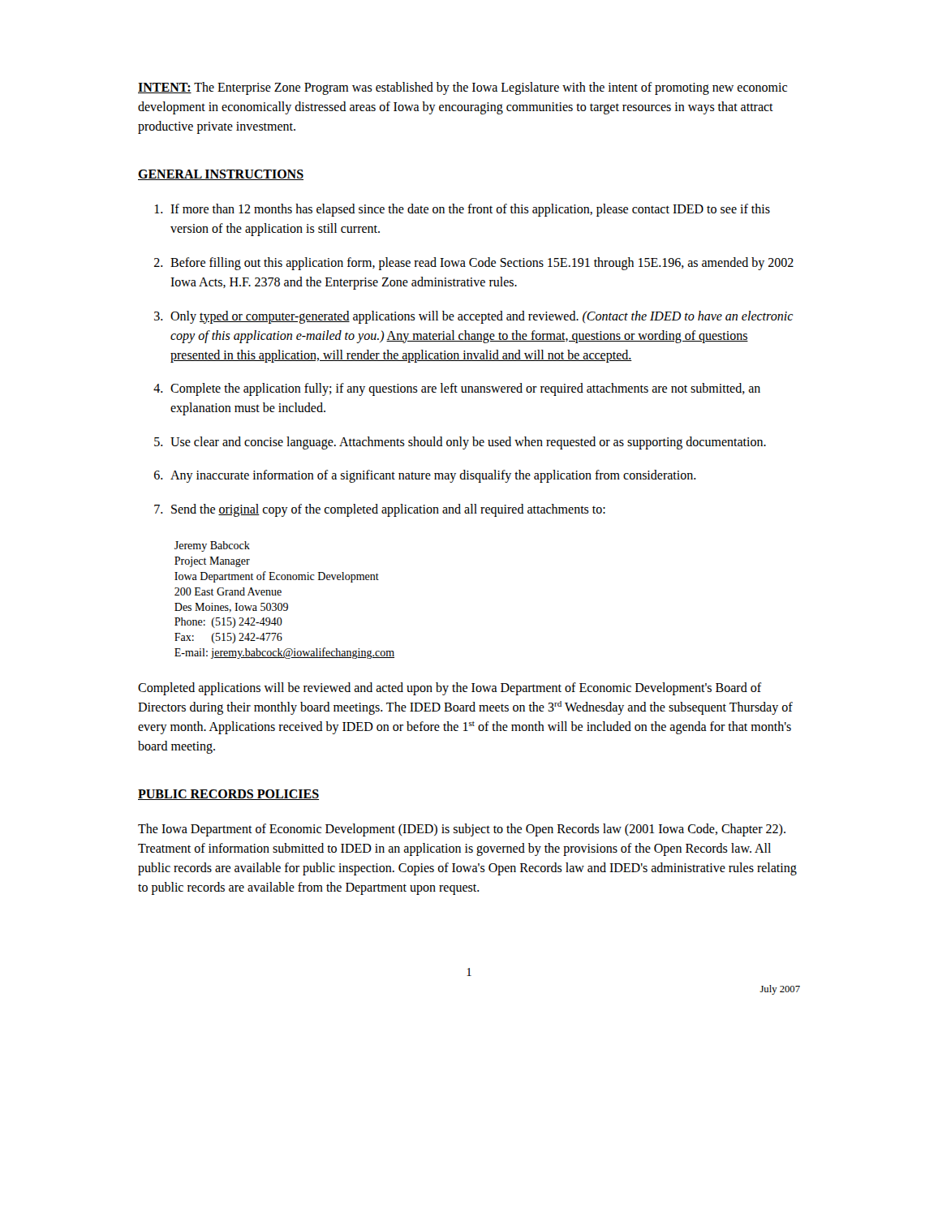INTENT: The Enterprise Zone Program was established by the Iowa Legislature with the intent of promoting new economic development in economically distressed areas of Iowa by encouraging communities to target resources in ways that attract productive private investment.
GENERAL INSTRUCTIONS
If more than 12 months has elapsed since the date on the front of this application, please contact IDED to see if this version of the application is still current.
Before filling out this application form, please read Iowa Code Sections 15E.191 through 15E.196, as amended by 2002 Iowa Acts, H.F. 2378 and the Enterprise Zone administrative rules.
Only typed or computer-generated applications will be accepted and reviewed. (Contact the IDED to have an electronic copy of this application e-mailed to you.) Any material change to the format, questions or wording of questions presented in this application, will render the application invalid and will not be accepted.
Complete the application fully; if any questions are left unanswered or required attachments are not submitted, an explanation must be included.
Use clear and concise language. Attachments should only be used when requested or as supporting documentation.
Any inaccurate information of a significant nature may disqualify the application from consideration.
Send the original copy of the completed application and all required attachments to:
Jeremy Babcock Project Manager Iowa Department of Economic Development 200 East Grand Avenue Des Moines, Iowa 50309 Phone: (515) 242-4940 Fax: (515) 242-4776 E-mail: jeremy.babcock@iowalifechanging.com
Completed applications will be reviewed and acted upon by the Iowa Department of Economic Development's Board of Directors during their monthly board meetings. The IDED Board meets on the 3rd Wednesday and the subsequent Thursday of every month. Applications received by IDED on or before the 1st of the month will be included on the agenda for that month's board meeting.
PUBLIC RECORDS POLICIES
The Iowa Department of Economic Development (IDED) is subject to the Open Records law (2001 Iowa Code, Chapter 22). Treatment of information submitted to IDED in an application is governed by the provisions of the Open Records law. All public records are available for public inspection. Copies of Iowa's Open Records law and IDED's administrative rules relating to public records are available from the Department upon request.
1 July 2007